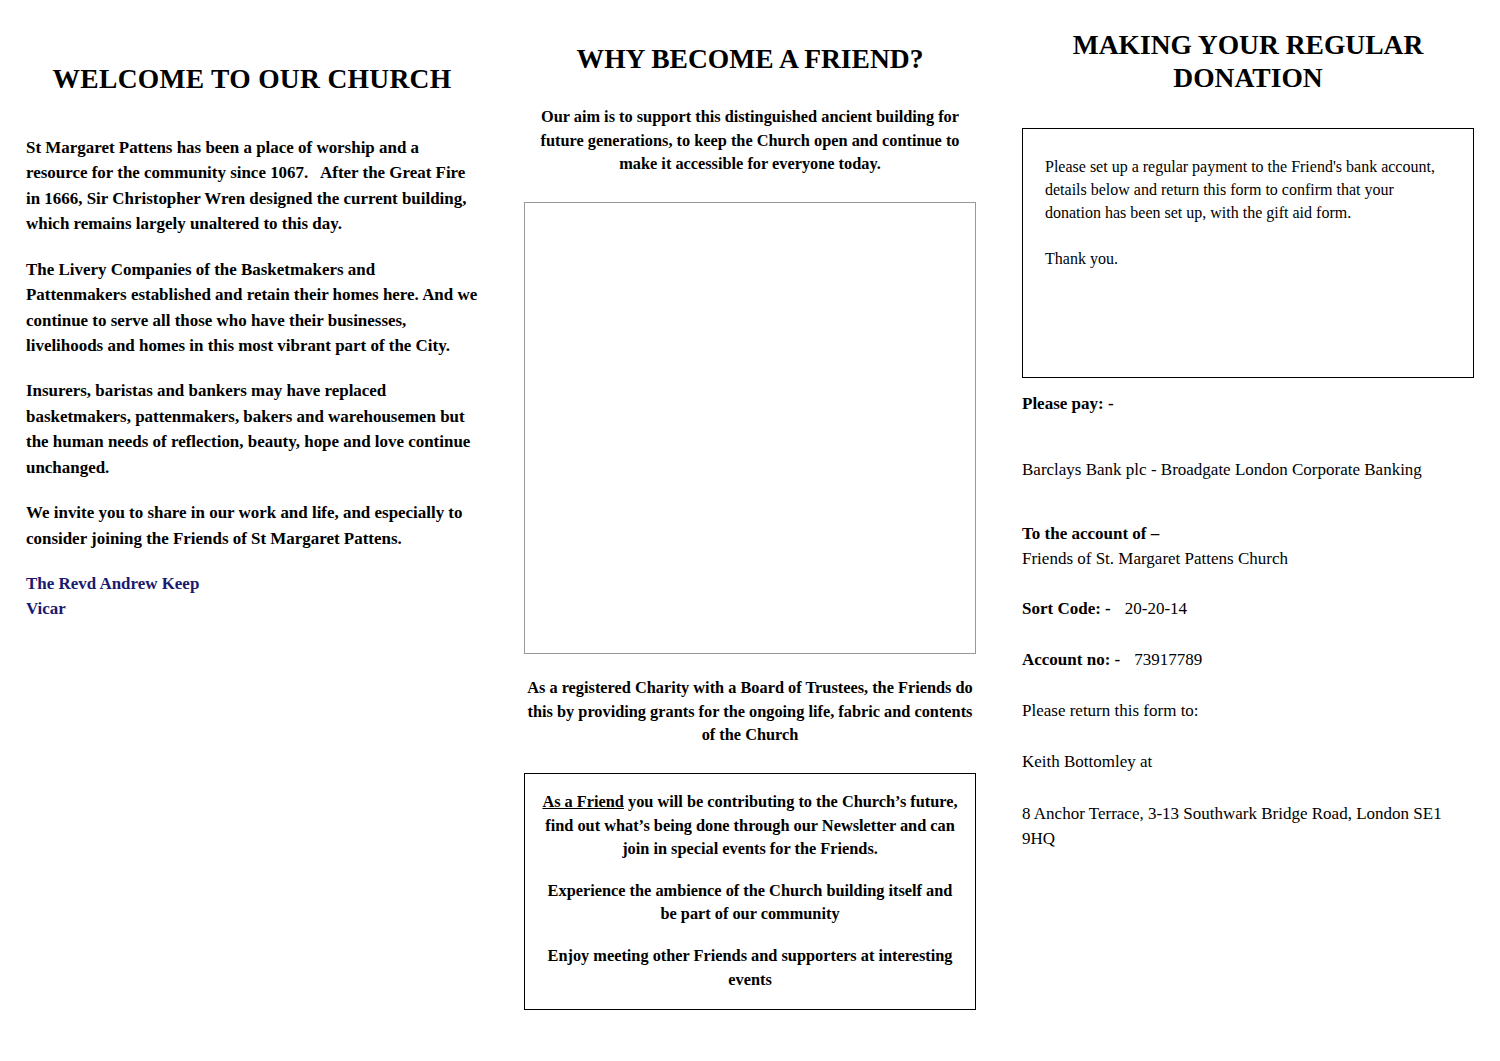WELCOME TO OUR CHURCH
St Margaret Pattens has been a place of worship and a resource for the community since 1067. After the Great Fire in 1666, Sir Christopher Wren designed the current building, which remains largely unaltered to this day.
The Livery Companies of the Basketmakers and Pattenmakers established and retain their homes here. And we continue to serve all those who have their businesses, livelihoods and homes in this most vibrant part of the City.
Insurers, baristas and bankers may have replaced basketmakers, pattenmakers, bakers and warehousemen but the human needs of reflection, beauty, hope and love continue unchanged.
We invite you to share in our work and life, and especially to consider joining the Friends of St Margaret Pattens.
The Revd Andrew Keep Vicar
WHY BECOME A FRIEND?
Our aim is to support this distinguished ancient building for future generations, to keep the Church open and continue to make it accessible for everyone today.
As a registered Charity with a Board of Trustees, the Friends do this by providing grants for the ongoing life, fabric and contents of the Church
As a Friend you will be contributing to the Church’s future, find out what’s being done through our Newsletter and can join in special events for the Friends.
Experience the ambience of the Church building itself and be part of our community
Enjoy meeting other Friends and supporters at interesting events
MAKING YOUR REGULAR DONATION
Please set up a regular payment to the Friend's bank account, details below and return this form to confirm that your donation has been set up, with the gift aid form.
Thank you.
Please pay: -
Barclays Bank plc - Broadgate London Corporate Banking
To the account of –
Friends of St. Margaret Pattens Church
Sort Code: -20-20-14
Account no: -73917789
Please return this form to:
Keith Bottomley at
8 Anchor Terrace, 3-13 Southwark Bridge Road, London SE1 9HQ